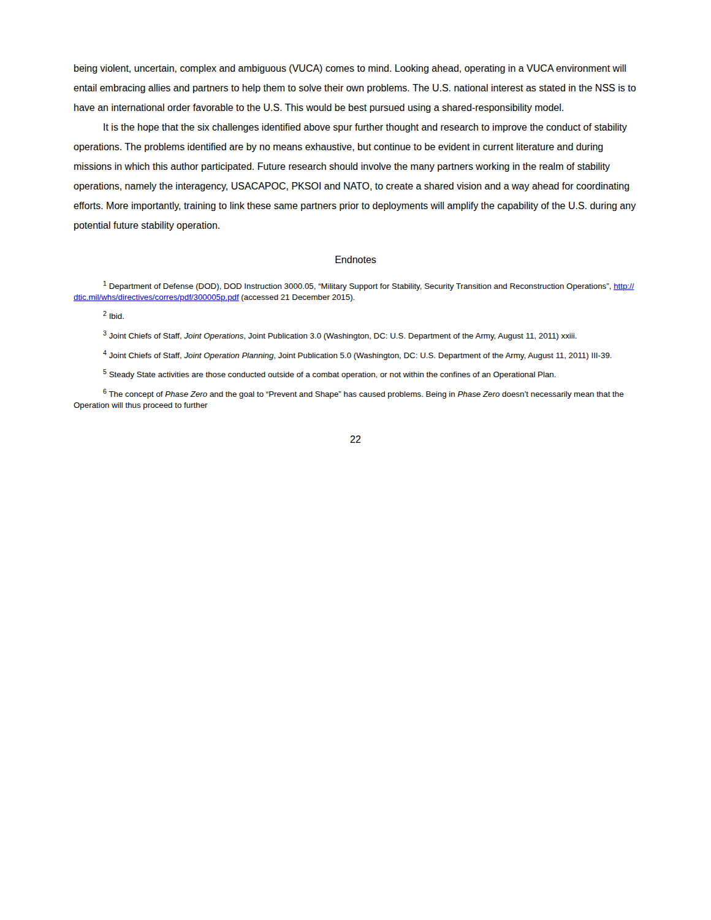being violent, uncertain, complex and ambiguous (VUCA) comes to mind. Looking ahead, operating in a VUCA environment will entail embracing allies and partners to help them to solve their own problems. The U.S. national interest as stated in the NSS is to have an international order favorable to the U.S. This would be best pursued using a shared-responsibility model.
It is the hope that the six challenges identified above spur further thought and research to improve the conduct of stability operations. The problems identified are by no means exhaustive, but continue to be evident in current literature and during missions in which this author participated. Future research should involve the many partners working in the realm of stability operations, namely the interagency, USACAPOC, PKSOI and NATO, to create a shared vision and a way ahead for coordinating efforts. More importantly, training to link these same partners prior to deployments will amplify the capability of the U.S. during any potential future stability operation.
Endnotes
1 Department of Defense (DOD), DOD Instruction 3000.05, “Military Support for Stability, Security Transition and Reconstruction Operations”, http://dtic.mil/whs/directives/corres/pdf/300005p.pdf (accessed 21 December 2015).
2 Ibid.
3 Joint Chiefs of Staff, Joint Operations, Joint Publication 3.0 (Washington, DC: U.S. Department of the Army, August 11, 2011) xxiii.
4 Joint Chiefs of Staff, Joint Operation Planning, Joint Publication 5.0 (Washington, DC: U.S. Department of the Army, August 11, 2011) III-39.
5 Steady State activities are those conducted outside of a combat operation, or not within the confines of an Operational Plan.
6 The concept of Phase Zero and the goal to “Prevent and Shape” has caused problems. Being in Phase Zero doesn’t necessarily mean that the Operation will thus proceed to further
22